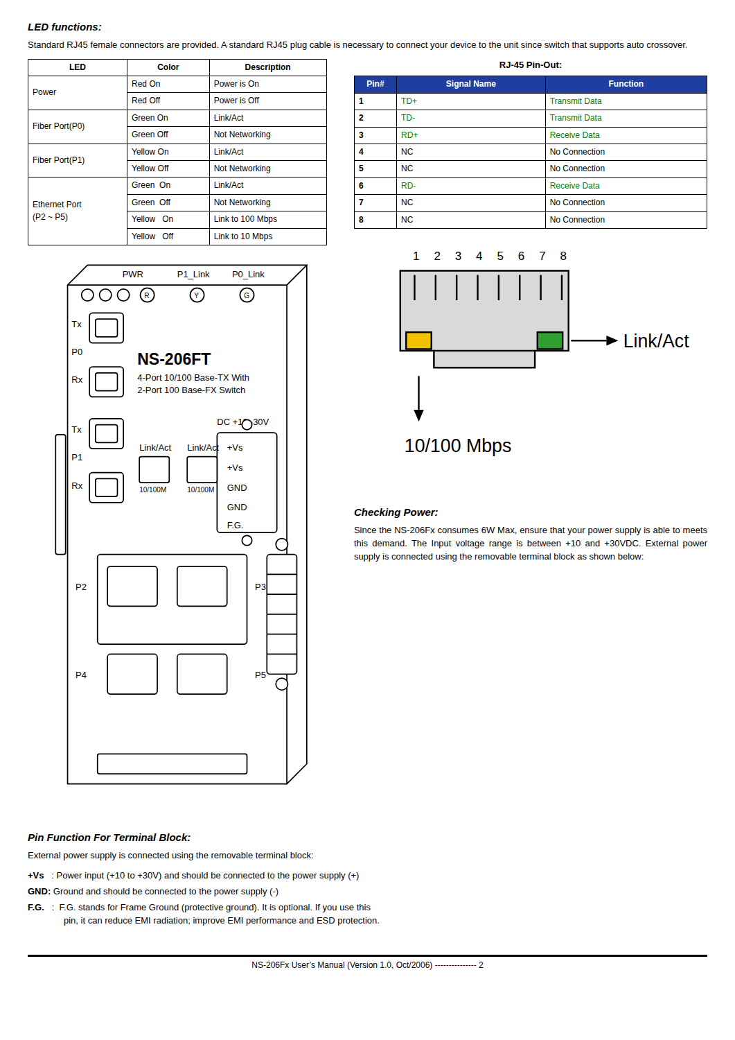LED functions:
Standard RJ45 female connectors are provided. A standard RJ45 plug cable is necessary to connect your device to the unit since switch that supports auto crossover.
| LED | Color | Description |
| --- | --- | --- |
| Power | Red On | Power is On |
| Red Off | Power is Off |
| Fiber Port(P0) | Green On | Link/Act |
| Green Off | Not Networking |
| Fiber Port(P1) | Yellow On | Link/Act |
| Yellow Off | Not Networking |
| Ethernet Port (P2 ~ P5) | Green On | Link/Act |
| Green Off | Not Networking |
| Yellow On | Link to 100 Mbps |
| Yellow Off | Link to 10 Mbps |
PWR P1_Link P0_Link R Y G Tx P0 Rx Tx P1 Rx NS-206FT 4-Port 10/100 Base-TX With 2-Port 100 Base-FX Switch DC +10~30V +Vs +Vs GND GND F.G. Link/Act Link/Act 10/100M 10/100M P2 P3 P4 P5
RJ-45 Pin-Out:
| Pin# | Signal Name | Function |
| --- | --- | --- |
| 1 | TD+ | Transmit Data |
| 2 | TD- | Transmit Data |
| 3 | RD+ | Receive Data |
| 4 | NC | No Connection |
| 5 | NC | No Connection |
| 6 | RD- | Receive Data |
| 7 | NC | No Connection |
| 8 | NC | No Connection |
1 2 3 4 5 6 7 8 Link/Act 10/100 Mbps
Checking Power:
Since the NS-206Fx consumes 6W Max, ensure that your power supply is able to meets this demand. The Input voltage range is between +10 and +30VDC. External power supply is connected using the removable terminal block as shown below:
Pin Function For Terminal Block:
External power supply is connected using the removable terminal block:
+Vs : Power input (+10 to +30V) and should be connected to the power supply (+)
GND: Ground and should be connected to the power supply (-)
F.G. : F.G. stands for Frame Ground (protective ground). It is optional. If you use this pin, it can reduce EMI radiation; improve EMI performance and ESD protection.
NS-206Fx User’s Manual (Version 1.0, Oct/2006) --------------- 2